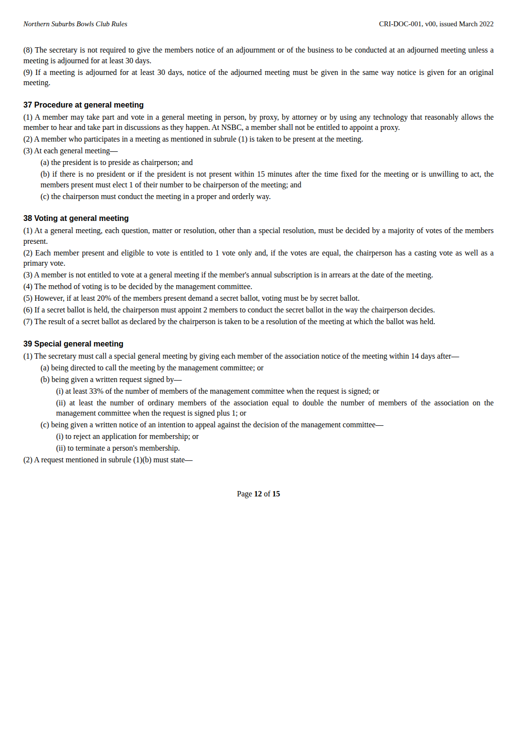Northern Suburbs Bowls Club Rules CRI-DOC-001, v00, issued March 2022
(8) The secretary is not required to give the members notice of an adjournment or of the business to be conducted at an adjourned meeting unless a meeting is adjourned for at least 30 days.
(9) If a meeting is adjourned for at least 30 days, notice of the adjourned meeting must be given in the same way notice is given for an original meeting.
37 Procedure at general meeting
(1) A member may take part and vote in a general meeting in person, by proxy, by attorney or by using any technology that reasonably allows the member to hear and take part in discussions as they happen. At NSBC, a member shall not be entitled to appoint a proxy.
(2) A member who participates in a meeting as mentioned in subrule (1) is taken to be present at the meeting.
(3) At each general meeting—
(a) the president is to preside as chairperson; and
(b) if there is no president or if the president is not present within 15 minutes after the time fixed for the meeting or is unwilling to act, the members present must elect 1 of their number to be chairperson of the meeting; and
(c) the chairperson must conduct the meeting in a proper and orderly way.
38 Voting at general meeting
(1) At a general meeting, each question, matter or resolution, other than a special resolution, must be decided by a majority of votes of the members present.
(2) Each member present and eligible to vote is entitled to 1 vote only and, if the votes are equal, the chairperson has a casting vote as well as a primary vote.
(3) A member is not entitled to vote at a general meeting if the member's annual subscription is in arrears at the date of the meeting.
(4) The method of voting is to be decided by the management committee.
(5) However, if at least 20% of the members present demand a secret ballot, voting must be by secret ballot.
(6) If a secret ballot is held, the chairperson must appoint 2 members to conduct the secret ballot in the way the chairperson decides.
(7) The result of a secret ballot as declared by the chairperson is taken to be a resolution of the meeting at which the ballot was held.
39 Special general meeting
(1) The secretary must call a special general meeting by giving each member of the association notice of the meeting within 14 days after—
(a) being directed to call the meeting by the management committee; or
(b) being given a written request signed by—
(i) at least 33% of the number of members of the management committee when the request is signed; or
(ii) at least the number of ordinary members of the association equal to double the number of members of the association on the management committee when the request is signed plus 1; or
(c) being given a written notice of an intention to appeal against the decision of the management committee—
(i) to reject an application for membership; or
(ii) to terminate a person's membership.
(2) A request mentioned in subrule (1)(b) must state—
Page 12 of 15